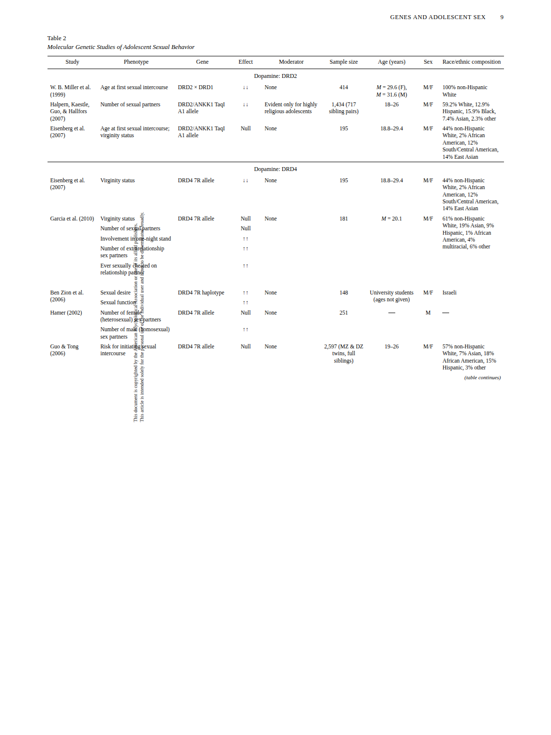This document is copyrighted by the American Psychological Association or one of its allied publishers. This article is intended solely for the personal use of the individual user and is not to be disseminated broadly.
GENES AND ADOLESCENT SEX 9
Table 2
Molecular Genetic Studies of Adolescent Sexual Behavior
| Study | Phenotype | Gene | Effect | Moderator | Sample size | Age (years) | Sex | Race/ethnic composition |
| --- | --- | --- | --- | --- | --- | --- | --- | --- |
| Dopamine: DRD2 |
| W. B. Miller et al. (1999) | Age at first sexual intercourse | DRD2 × DRD1 | ↓↓ | None | 414 | M = 29.6 (F), M = 31.6 (M) | M/F | 100% non-Hispanic White |
| Halpern, Kaestle, Guo, & Hallfors (2007) | Number of sexual partners | DRD2/ANKK1 TaqI A1 allele | ↓↓ | Evident only for highly religious adolescents | 1,434 (717 sibling pairs) | 18–26 | M/F | 59.2% White, 12.9% Hispanic, 15.9% Black, 7.4% Asian, 2.3% other |
| Eisenberg et al. (2007) | Age at first sexual intercourse; virginity status | DRD2/ANKK1 TaqI A1 allele | Null | None | 195 | 18.8–29.4 | M/F | 44% non-Hispanic White, 2% African American, 12% South/Central American, 14% East Asian |
| Dopamine: DRD4 |
| Eisenberg et al. (2007) | Virginity status | DRD4 7R allele | ↓↓ | None | 195 | 18.8–29.4 | M/F | 44% non-Hispanic White, 2% African American, 12% South/Central American, 14% East Asian |
| Garcia et al. (2010) | Virginity status | DRD4 7R allele | Null | None | 181 | M = 20.1 | M/F | 61% non-Hispanic White, 19% Asian, 9% Hispanic, 1% African American, 4% multiracial, 6% other |
| Number of sexual partners | Null |
| Involvement in one-night stand | ↑↑ |
| Number of extrarelationship sex partners | ↑↑ |
| Ever sexually cheated on relationship partner | ↑↑ |
| Ben Zion et al. (2006) | Sexual desire | DRD4 7R haplotype | ↑↑ | None | 148 | University students (ages not given) | M/F | Israeli |
| Sexual function | ↑↑ |
| Hamer (2002) | Number of female (heterosexual) sex partners | DRD4 7R allele | Null | None | 251 | | M | |
| Number of male (homosexual) sex partners | ↑↑ |
| Guo & Tong (2006) | Risk for initiating sexual intercourse | DRD4 7R allele | Null | None | 2,597 (MZ & DZ twins, full siblings) | 19–26 | M/F | 57% non-Hispanic White, 7% Asian, 18% African American, 15% Hispanic, 3% other |
| (table continues) |